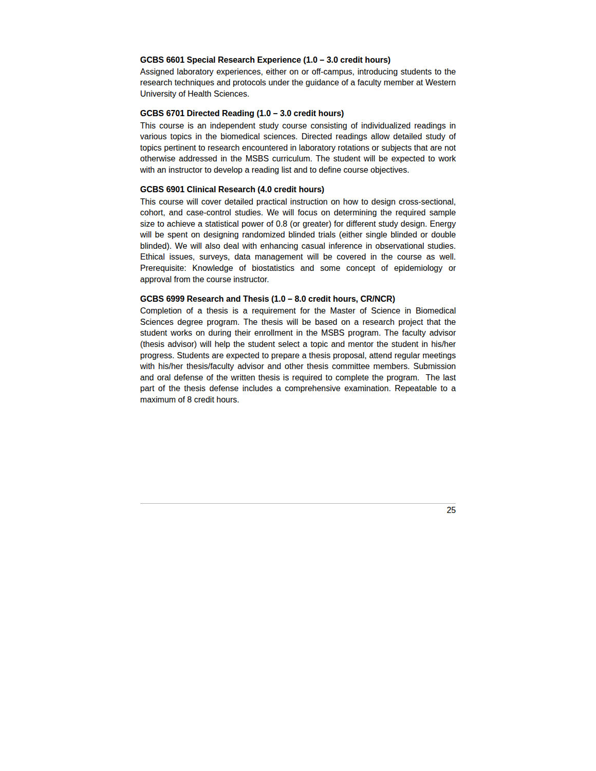GCBS 6601 Special Research Experience (1.0 – 3.0 credit hours)
Assigned laboratory experiences, either on or off-campus, introducing students to the research techniques and protocols under the guidance of a faculty member at Western University of Health Sciences.
GCBS 6701 Directed Reading (1.0 – 3.0 credit hours)
This course is an independent study course consisting of individualized readings in various topics in the biomedical sciences. Directed readings allow detailed study of topics pertinent to research encountered in laboratory rotations or subjects that are not otherwise addressed in the MSBS curriculum. The student will be expected to work with an instructor to develop a reading list and to define course objectives.
GCBS 6901 Clinical Research (4.0 credit hours)
This course will cover detailed practical instruction on how to design cross-sectional, cohort, and case-control studies. We will focus on determining the required sample size to achieve a statistical power of 0.8 (or greater) for different study design. Energy will be spent on designing randomized blinded trials (either single blinded or double blinded). We will also deal with enhancing casual inference in observational studies. Ethical issues, surveys, data management will be covered in the course as well. Prerequisite: Knowledge of biostatistics and some concept of epidemiology or approval from the course instructor.
GCBS 6999 Research and Thesis (1.0 – 8.0 credit hours, CR/NCR)
Completion of a thesis is a requirement for the Master of Science in Biomedical Sciences degree program. The thesis will be based on a research project that the student works on during their enrollment in the MSBS program. The faculty advisor (thesis advisor) will help the student select a topic and mentor the student in his/her progress. Students are expected to prepare a thesis proposal, attend regular meetings with his/her thesis/faculty advisor and other thesis committee members. Submission and oral defense of the written thesis is required to complete the program. The last part of the thesis defense includes a comprehensive examination. Repeatable to a maximum of 8 credit hours.
25